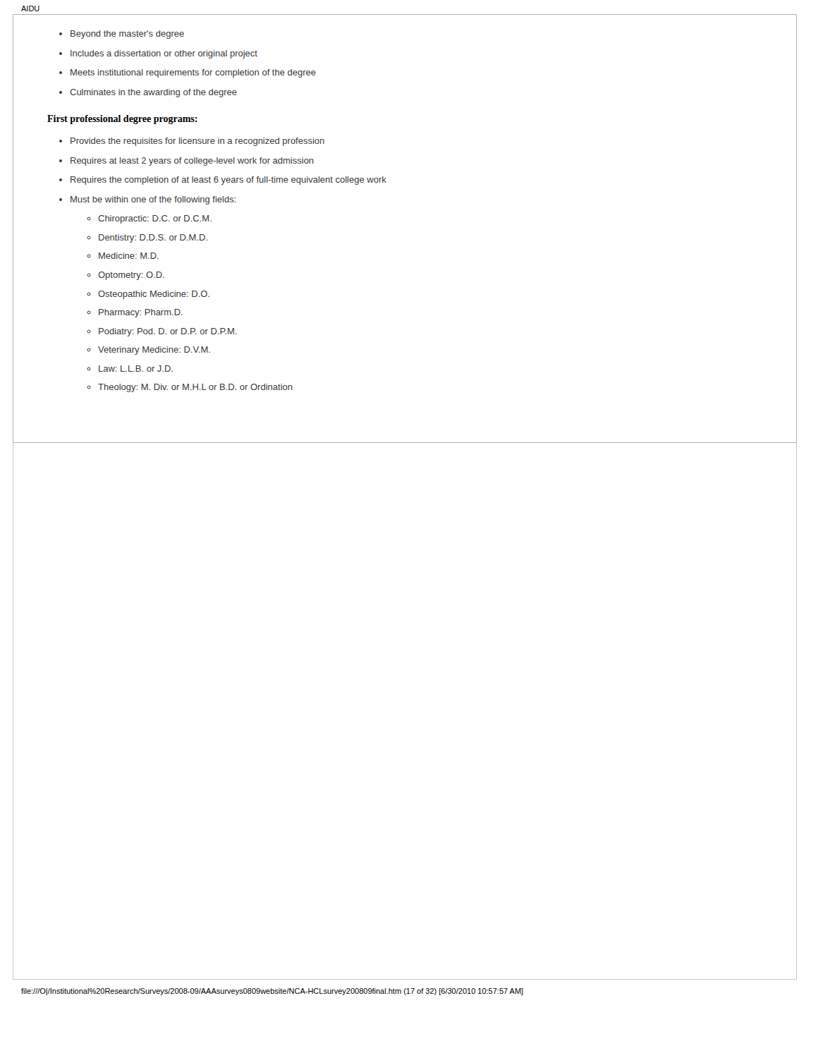AIDU
Beyond the master's degree
Includes a dissertation or other original project
Meets institutional requirements for completion of the degree
Culminates in the awarding of the degree
First professional degree programs:
Provides the requisites for licensure in a recognized profession
Requires at least 2 years of college-level work for admission
Requires the completion of at least 6 years of full-time equivalent college work
Must be within one of the following fields:
Chiropractic: D.C. or D.C.M.
Dentistry: D.D.S. or D.M.D.
Medicine: M.D.
Optometry: O.D.
Osteopathic Medicine: D.O.
Pharmacy: Pharm.D.
Podiatry: Pod. D. or D.P. or D.P.M.
Veterinary Medicine: D.V.M.
Law: L.L.B. or J.D.
Theology: M. Div. or M.H.L or B.D. or Ordination
file:///O|/Institutional%20Research/Surveys/2008-09/AAAsurveys0809website/NCA-HCLsurvey200809final.htm (17 of 32) [6/30/2010 10:57:57 AM]